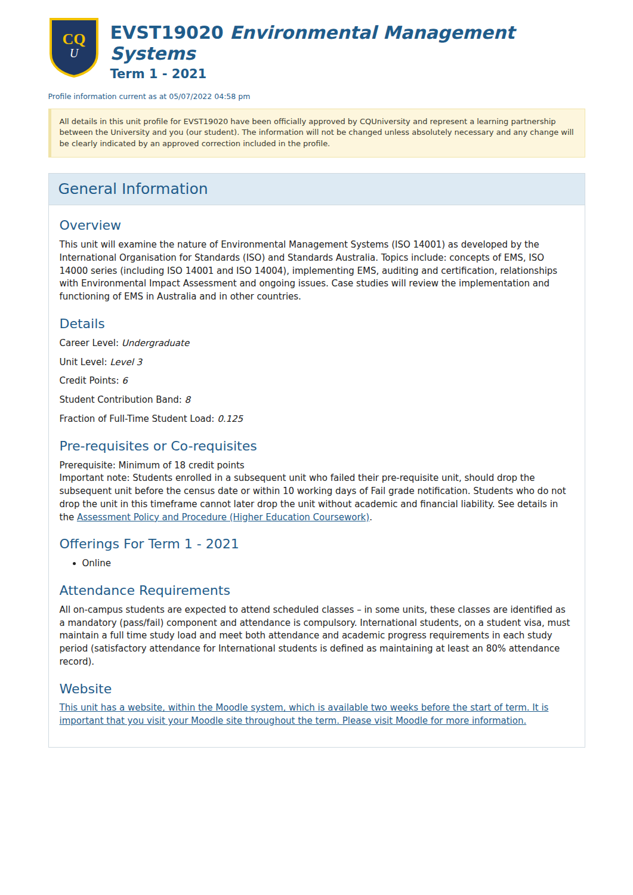CQ U
EVST19020 Environmental Management Systems
Term 1 - 2021
Profile information current as at 05/07/2022 04:58 pm
All details in this unit profile for EVST19020 have been officially approved by CQUniversity and represent a learning partnership between the University and you (our student). The information will not be changed unless absolutely necessary and any change will be clearly indicated by an approved correction included in the profile.
General Information
Overview
This unit will examine the nature of Environmental Management Systems (ISO 14001) as developed by the International Organisation for Standards (ISO) and Standards Australia. Topics include: concepts of EMS, ISO 14000 series (including ISO 14001 and ISO 14004), implementing EMS, auditing and certification, relationships with Environmental Impact Assessment and ongoing issues. Case studies will review the implementation and functioning of EMS in Australia and in other countries.
Details
Career Level: Undergraduate
Unit Level: Level 3
Credit Points: 6
Student Contribution Band: 8
Fraction of Full-Time Student Load: 0.125
Pre-requisites or Co-requisites
Prerequisite: Minimum of 18 credit points
Important note: Students enrolled in a subsequent unit who failed their pre-requisite unit, should drop the subsequent unit before the census date or within 10 working days of Fail grade notification. Students who do not drop the unit in this timeframe cannot later drop the unit without academic and financial liability. See details in the Assessment Policy and Procedure (Higher Education Coursework).
Offerings For Term 1 - 2021
Online
Attendance Requirements
All on-campus students are expected to attend scheduled classes – in some units, these classes are identified as a mandatory (pass/fail) component and attendance is compulsory. International students, on a student visa, must maintain a full time study load and meet both attendance and academic progress requirements in each study period (satisfactory attendance for International students is defined as maintaining at least an 80% attendance record).
Website
This unit has a website, within the Moodle system, which is available two weeks before the start of term. It is important that you visit your Moodle site throughout the term. Please visit Moodle for more information.